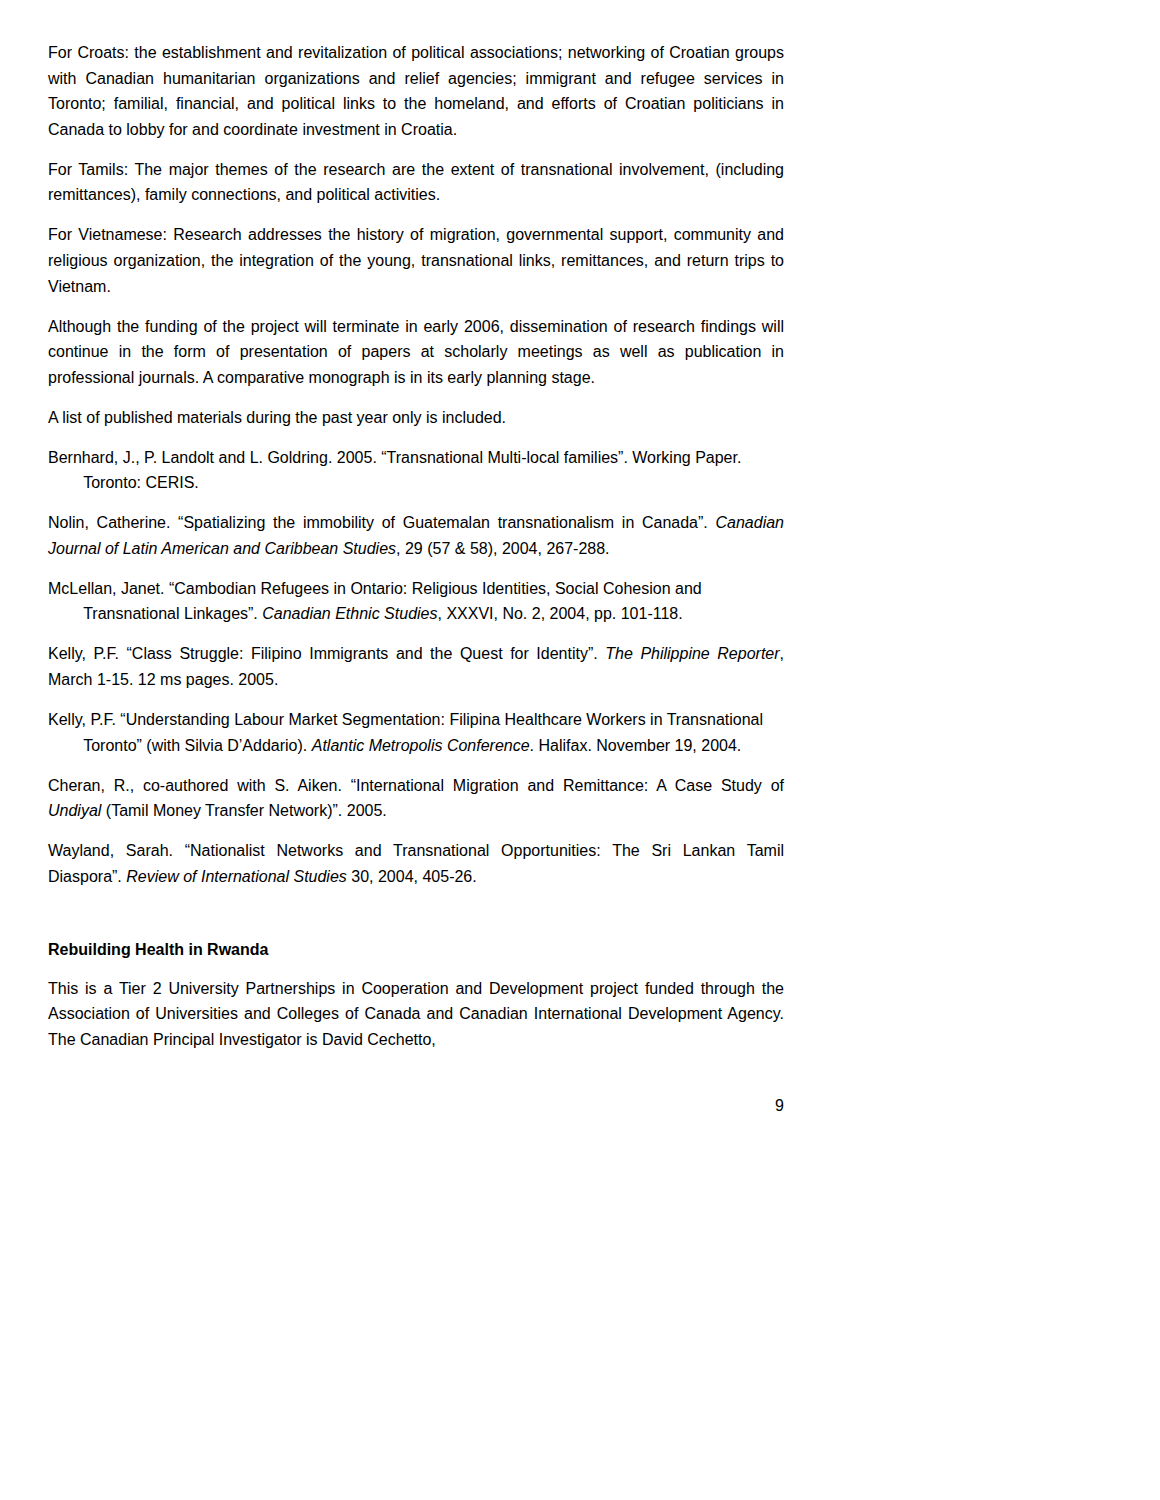For Croats: the establishment and revitalization of political associations; networking of Croatian groups with Canadian humanitarian organizations and relief agencies; immigrant and refugee services in Toronto; familial, financial, and political links to the homeland, and efforts of Croatian politicians in Canada to lobby for and coordinate investment in Croatia.
For Tamils: The major themes of the research are the extent of transnational involvement, (including remittances), family connections, and political activities.
For Vietnamese: Research addresses the history of migration, governmental support, community and religious organization, the integration of the young, transnational links, remittances, and return trips to Vietnam.
Although the funding of the project will terminate in early 2006, dissemination of research findings will continue in the form of presentation of papers at scholarly meetings as well as publication in professional journals. A comparative monograph is in its early planning stage.
A list of published materials during the past year only is included.
Bernhard, J., P. Landolt and L. Goldring. 2005. “Transnational Multi-local families”. Working Paper. Toronto: CERIS.
Nolin, Catherine. “Spatializing the immobility of Guatemalan transnationalism in Canada”. Canadian Journal of Latin American and Caribbean Studies, 29 (57 & 58), 2004, 267-288.
McLellan, Janet. “Cambodian Refugees in Ontario: Religious Identities, Social Cohesion and Transnational Linkages”. Canadian Ethnic Studies, XXXVI, No. 2, 2004, pp. 101-118.
Kelly, P.F. “Class Struggle: Filipino Immigrants and the Quest for Identity”. The Philippine Reporter, March 1-15. 12 ms pages. 2005.
Kelly, P.F. “Understanding Labour Market Segmentation: Filipina Healthcare Workers in Transnational Toronto” (with Silvia D’Addario). Atlantic Metropolis Conference. Halifax. November 19, 2004.
Cheran, R., co-authored with S. Aiken. “International Migration and Remittance: A Case Study of Undiyal (Tamil Money Transfer Network)”. 2005.
Wayland, Sarah. “Nationalist Networks and Transnational Opportunities: The Sri Lankan Tamil Diaspora”. Review of International Studies 30, 2004, 405-26.
Rebuilding Health in Rwanda
This is a Tier 2 University Partnerships in Cooperation and Development project funded through the Association of Universities and Colleges of Canada and Canadian International Development Agency. The Canadian Principal Investigator is David Cechetto,
9